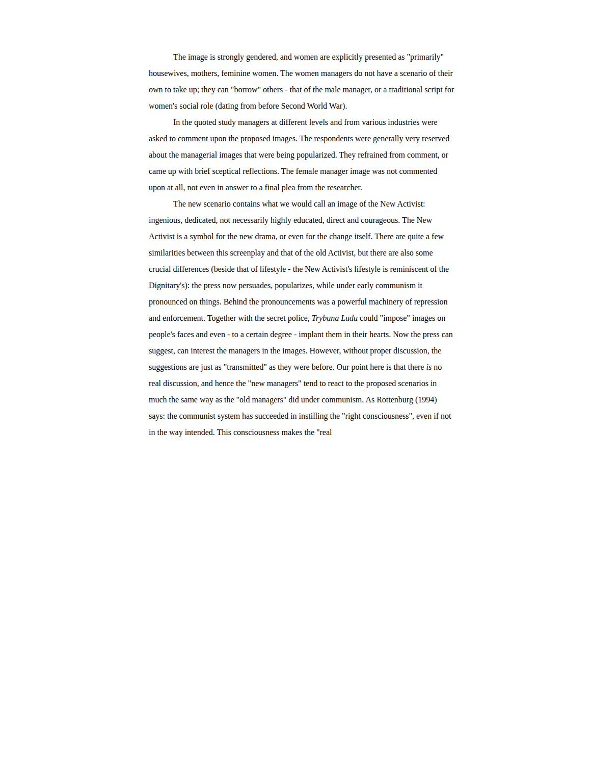The image is strongly gendered, and women are explicitly presented as "primarily" housewives, mothers, feminine women. The women managers do not have a scenario of their own to take up; they can "borrow" others - that of the male manager, or a traditional script for women's social role (dating from before Second World War).
In the quoted study managers at different levels and from various industries were asked to comment upon the proposed images. The respondents were generally very reserved about the managerial images that were being popularized. They refrained from comment, or came up with brief sceptical reflections. The female manager image was not commented upon at all, not even in answer to a final plea from the researcher.
The new scenario contains what we would call an image of the New Activist: ingenious, dedicated, not necessarily highly educated, direct and courageous. The New Activist is a symbol for the new drama, or even for the change itself. There are quite a few similarities between this screenplay and that of the old Activist, but there are also some crucial differences (beside that of lifestyle - the New Activist's lifestyle is reminiscent of the Dignitary's): the press now persuades, popularizes, while under early communism it pronounced on things. Behind the pronouncements was a powerful machinery of repression and enforcement. Together with the secret police, Trybuna Ludu could "impose" images on people's faces and even - to a certain degree - implant them in their hearts. Now the press can suggest, can interest the managers in the images. However, without proper discussion, the suggestions are just as "transmitted" as they were before. Our point here is that there is no real discussion, and hence the "new managers" tend to react to the proposed scenarios in much the same way as the "old managers" did under communism. As Rottenburg (1994) says: the communist system has succeeded in instilling the "right consciousness", even if not in the way intended. This consciousness makes the "real